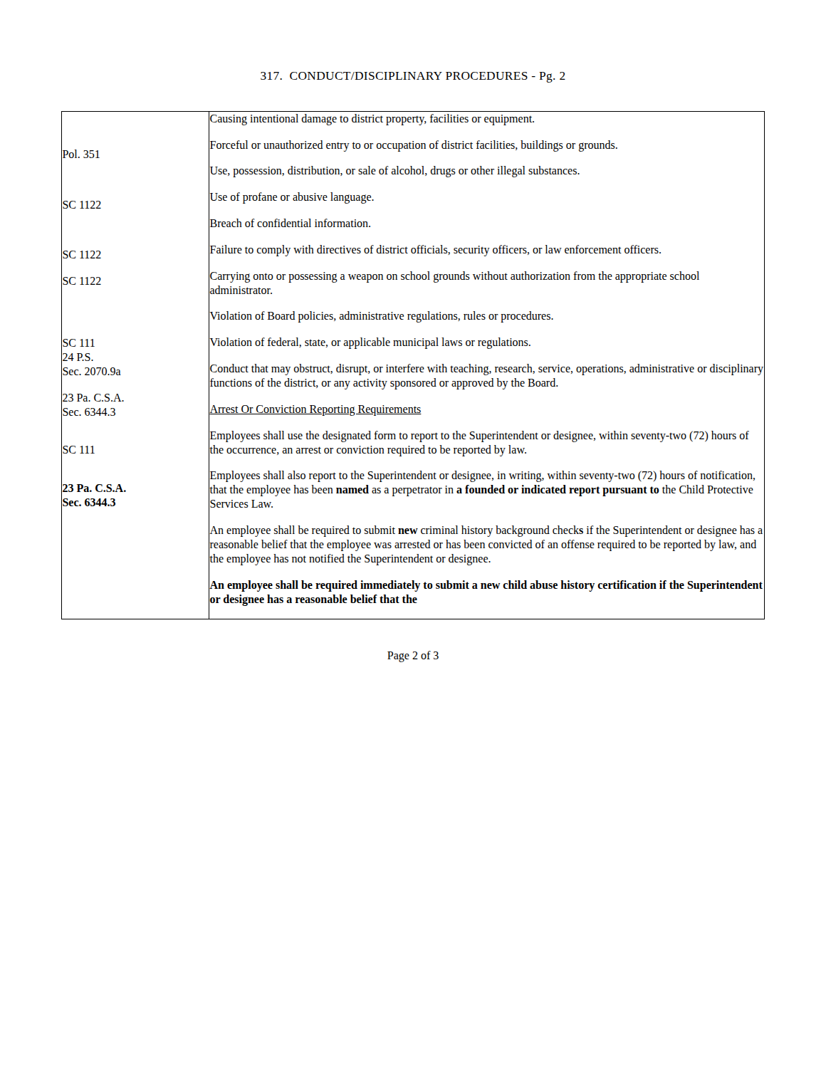317. CONDUCT/DISCIPLINARY PROCEDURES - Pg. 2
| Pol. 351 SC 1122 SC 1122 SC 1122 SC 111 24 P.S. Sec. 2070.9a 23 Pa. C.S.A. Sec. 6344.3 SC 111 23 Pa. C.S.A. Sec. 6344.3 | Causing intentional damage to district property, facilities or equipment. Forceful or unauthorized entry to or occupation of district facilities, buildings or grounds. Use, possession, distribution, or sale of alcohol, drugs or other illegal substances. Use of profane or abusive language. Breach of confidential information. Failure to comply with directives of district officials, security officers, or law enforcement officers. Carrying onto or possessing a weapon on school grounds without authorization from the appropriate school administrator. Violation of Board policies, administrative regulations, rules or procedures. Violation of federal, state, or applicable municipal laws or regulations. Conduct that may obstruct, disrupt, or interfere with teaching, research, service, operations, administrative or disciplinary functions of the district, or any activity sponsored or approved by the Board. Arrest Or Conviction Reporting Requirements Employees shall use the designated form to report to the Superintendent or designee, within seventy-two (72) hours of the occurrence, an arrest or conviction required to be reported by law. Employees shall also report to the Superintendent or designee, in writing, within seventy-two (72) hours of notification, that the employee has been named as a perpetrator in a founded or indicated report pursuant to the Child Protective Services Law. An employee shall be required to submit new criminal history background check s if the Superintendent or designee has a reasonable belief that the employee was arrested or has been convicted of an offense required to be reported by law, and the employee has not notified the Superintendent or designee. An employee shall be required immediately to submit a new child abuse history certification if the Superintendent or designee has a reasonable belief that the |
Page 2 of 3